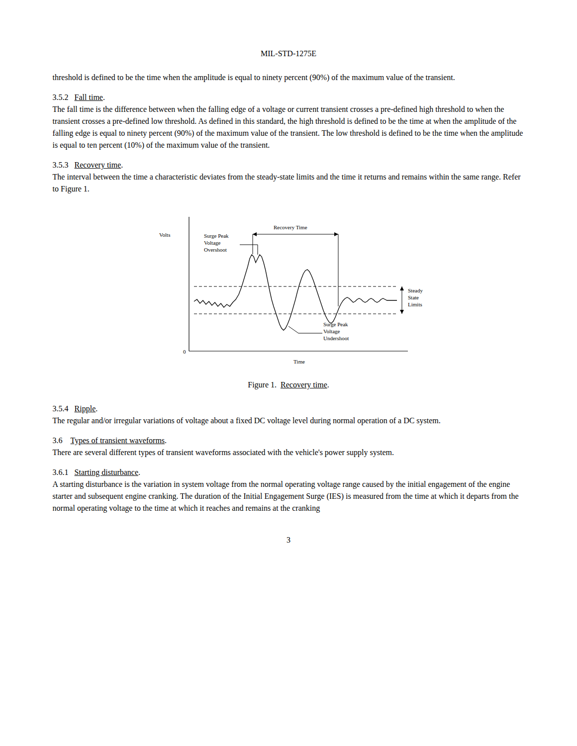MIL-STD-1275E
threshold is defined to be the time when the amplitude is equal to ninety percent (90%) of the maximum value of the transient.
3.5.2 Fall time.
The fall time is the difference between when the falling edge of a voltage or current transient crosses a pre-defined high threshold to when the transient crosses a pre-defined low threshold. As defined in this standard, the high threshold is defined to be the time at when the amplitude of the falling edge is equal to ninety percent (90%) of the maximum value of the transient. The low threshold is defined to be the time when the amplitude is equal to ten percent (10%) of the maximum value of the transient.
3.5.3 Recovery time.
The interval between the time a characteristic deviates from the steady-state limits and the time it returns and remains within the same range. Refer to Figure 1.
Volts 0 Time Steady State Limits Recovery Time Surge Peak Voltage Overshoot Surge Peak Voltage Undershoot
Figure 1. Recovery time.
3.5.4 Ripple.
The regular and/or irregular variations of voltage about a fixed DC voltage level during normal operation of a DC system.
3.6 Types of transient waveforms.
There are several different types of transient waveforms associated with the vehicle's power supply system.
3.6.1 Starting disturbance.
A starting disturbance is the variation in system voltage from the normal operating voltage range caused by the initial engagement of the engine starter and subsequent engine cranking. The duration of the Initial Engagement Surge (IES) is measured from the time at which it departs from the normal operating voltage to the time at which it reaches and remains at the cranking
3